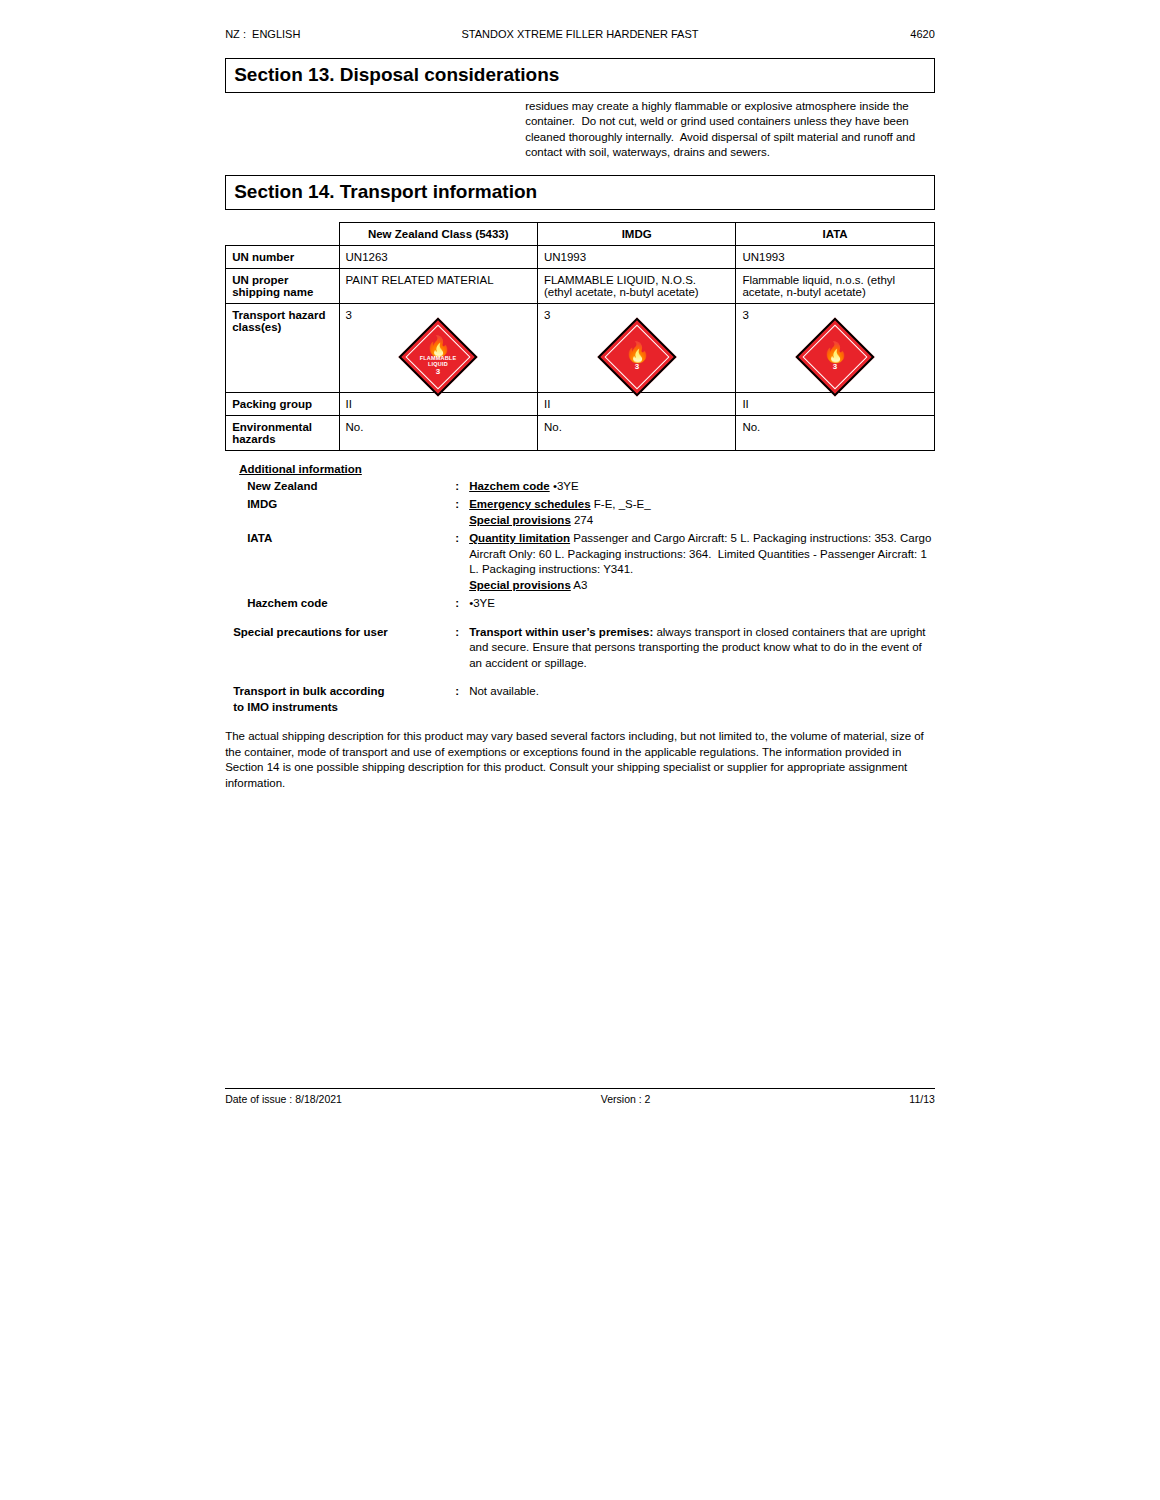NZ : ENGLISH
STANDOX XTREME FILLER HARDENER FAST
4620
Section 13. Disposal considerations
residues may create a highly flammable or explosive atmosphere inside the container. Do not cut, weld or grind used containers unless they have been cleaned thoroughly internally. Avoid dispersal of spilt material and runoff and contact with soil, waterways, drains and sewers.
Section 14. Transport information
| | New Zealand Class (5433) | IMDG | IATA |
| --- | --- | --- | --- |
| UN number | UN1263 | UN1993 | UN1993 |
| UN proper shipping name | PAINT RELATED MATERIAL | FLAMMABLE LIQUID, N.O.S. (ethyl acetate, n-butyl acetate) | Flammable liquid, n.o.s. (ethyl acetate, n-butyl acetate) |
| Transport hazard class(es) | 3 🔥 FLAMMABLE LIQUID 3 | 3 🔥 3 | 3 🔥 3 |
| Packing group | II | II | II |
| Environmental hazards | No. | No. | No. |
Additional information
New Zealand
:
Hazchem code •3YE
IMDG
:
Emergency schedules F-E, _S-E_
Special provisions 274
IATA
:
Quantity limitation Passenger and Cargo Aircraft: 5 L. Packaging instructions: 353. Cargo Aircraft Only: 60 L. Packaging instructions: 364. Limited Quantities - Passenger Aircraft: 1 L. Packaging instructions: Y341.
Special provisions A3
Hazchem code
:
•3YE
Special precautions for user
:
Transport within user’s premises: always transport in closed containers that are upright and secure. Ensure that persons transporting the product know what to do in the event of an accident or spillage.
Transport in bulk according
to IMO instruments
:
Not available.
The actual shipping description for this product may vary based several factors including, but not limited to, the volume of material, size of the container, mode of transport and use of exemptions or exceptions found in the applicable regulations. The information provided in Section 14 is one possible shipping description for this product. Consult your shipping specialist or supplier for appropriate assignment information.
Date of issue : 8/18/2021
Version : 2
11/13